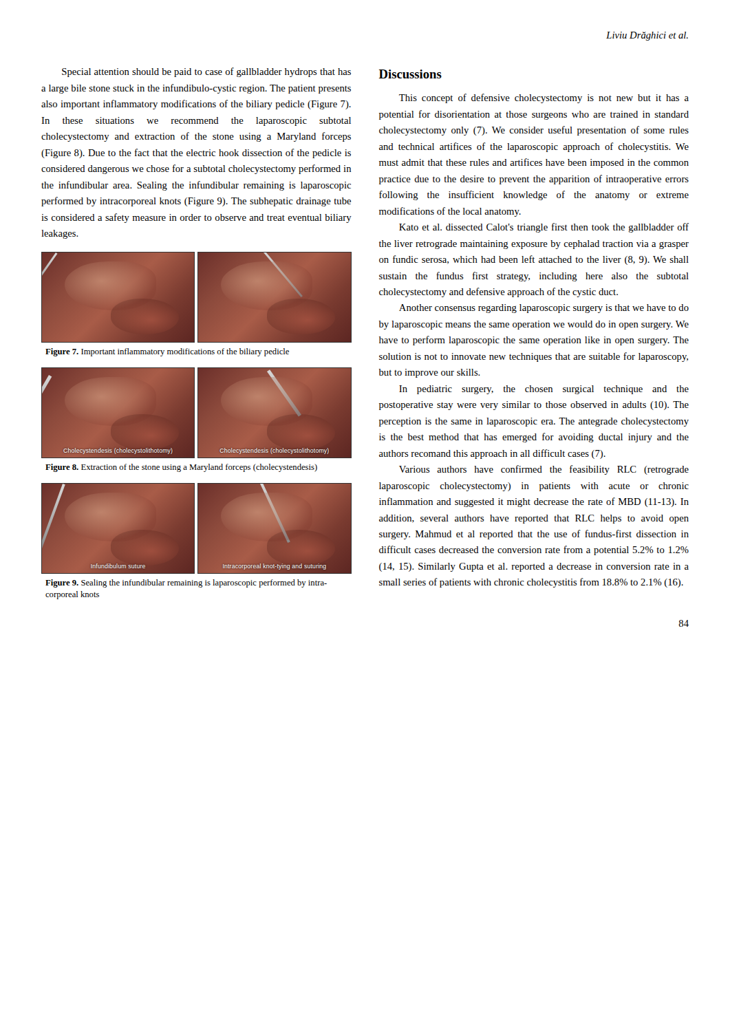Liviu Drăghici et al.
Special attention should be paid to case of gallbladder hydrops that has a large bile stone stuck in the infundibulo-cystic region. The patient presents also important inflammatory modifications of the biliary pedicle (Figure 7). In these situations we recommend the laparoscopic subtotal cholecystectomy and extraction of the stone using a Maryland forceps (Figure 8). Due to the fact that the electric hook dissection of the pedicle is considered dangerous we chose for a subtotal cholecystectomy performed in the infundibular area. Sealing the infundibular remaining is laparoscopic performed by intracorporeal knots (Figure 9). The subhepatic drainage tube is considered a safety measure in order to observe and treat eventual biliary leakages.
Figure 7. Important inflammatory modifications of the biliary pedicle
Cholecystendesis (cholecystolithotomy)
Cholecystendesis (cholecystolithotomy)
Figure 8. Extraction of the stone using a Maryland forceps (cholecystendesis)
Infundibulum suture
Intracorporeal knot-tying and suturing
Figure 9. Sealing the infundibular remaining is laparoscopic performed by intra-corporeal knots
Discussions
This concept of defensive cholecystectomy is not new but it has a potential for disorientation at those surgeons who are trained in standard cholecystectomy only (7). We consider useful presentation of some rules and technical artifices of the laparoscopic approach of cholecystitis. We must admit that these rules and artifices have been imposed in the common practice due to the desire to prevent the apparition of intraoperative errors following the insufficient knowledge of the anatomy or extreme modifications of the local anatomy.
Kato et al. dissected Calot's triangle first then took the gallbladder off the liver retrograde maintaining exposure by cephalad traction via a grasper on fundic serosa, which had been left attached to the liver (8, 9). We shall sustain the fundus first strategy, including here also the subtotal cholecystectomy and defensive approach of the cystic duct.
Another consensus regarding laparoscopic surgery is that we have to do by laparoscopic means the same operation we would do in open surgery. We have to perform laparoscopic the same operation like in open surgery. The solution is not to innovate new techniques that are suitable for laparoscopy, but to improve our skills.
In pediatric surgery, the chosen surgical technique and the postoperative stay were very similar to those observed in adults (10). The perception is the same in laparoscopic era. The antegrade cholecystectomy is the best method that has emerged for avoiding ductal injury and the authors recomand this approach in all difficult cases (7).
Various authors have confirmed the feasibility RLC (retrograde laparoscopic cholecystectomy) in patients with acute or chronic inflammation and suggested it might decrease the rate of MBD (11-13). In addition, several authors have reported that RLC helps to avoid open surgery. Mahmud et al reported that the use of fundus-first dissection in difficult cases decreased the conversion rate from a potential 5.2% to 1.2% (14, 15). Similarly Gupta et al. reported a decrease in conversion rate in a small series of patients with chronic cholecystitis from 18.8% to 2.1% (16).
84